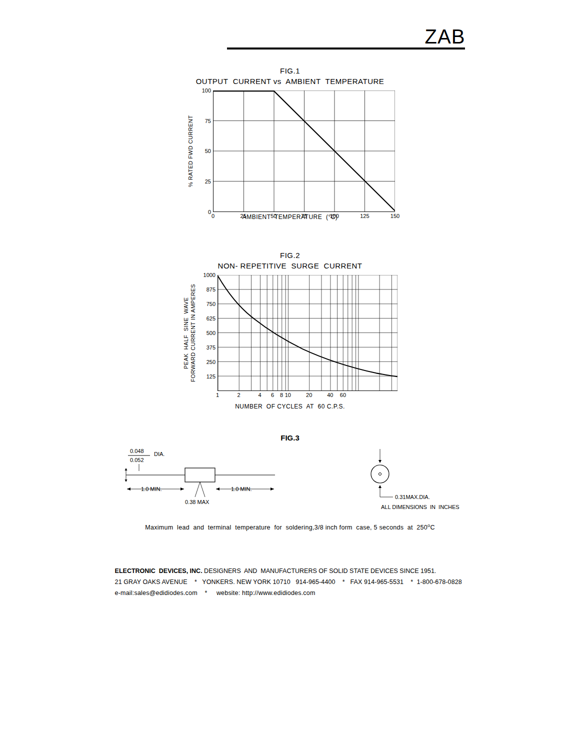ZAB
FIG.1
OUTPUT CURRENT vs AMBIENT TEMPERATURE
% RATED FWD CURRENT
100 75 50 25 0
0 25 50 75 100 125 150
AMBIENT TEMPERATURE (°C)
FIG.2
NON- REPETITIVE SURGE CURRENT
PEAK HALF SINE WAVE
FORWARD CURRENT IN AMPERES
1000 875 750 625 500 375 250 125
1 2 4 6 8 10 20 40 60
NUMBER OF CYCLES AT 60 C.P.S.
FIG.3
0.048 0.052 DIA. 1.0 MIN. 1.0 MIN. 0.38 MAX 0.31MAX.DIA. ALL DIMENSIONS IN INCHES
Maximum lead and terminal temperature for soldering,3/8 inch form case, 5 seconds at 250oC
ELECTRONIC DEVICES, INC. DESIGNERS AND MANUFACTURERS OF SOLID STATE DEVICES SINCE 1951.
21 GRAY OAKS AVENUE * YONKERS. NEW YORK 10710 914-965-4400 * FAX 914-965-5531 * 1-800-678-0828
e-mail:sales@edidiodes.com * website: http://www.edidiodes.com